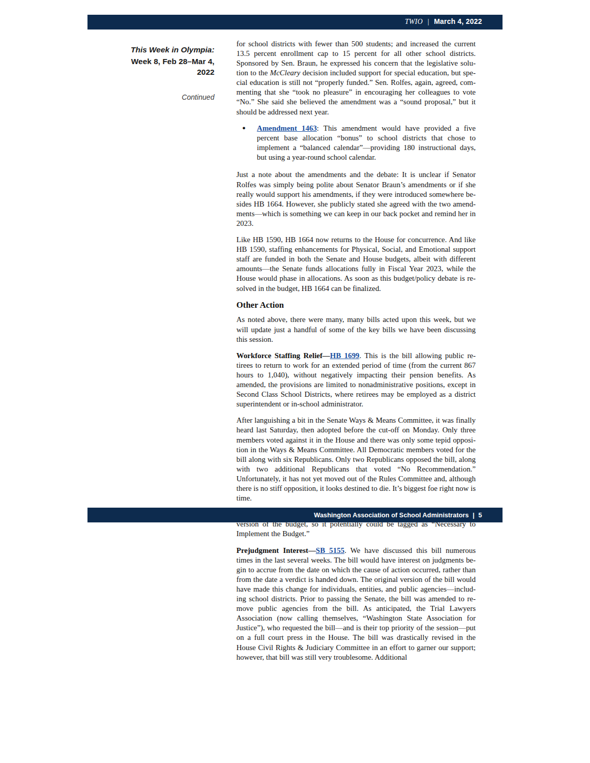TWIO|March 4, 2022
This Week in Olympia:
Week 8, Feb 28–Mar 4, 2022
Continued
for school districts with fewer than 500 students; and increased the current 13.5 percent enrollment cap to 15 percent for all other school districts. Sponsored by Sen. Braun, he expressed his concern that the legislative solution to the McCleary decision included support for special education, but special education is still not “properly funded.” Sen. Rolfes, again, agreed, commenting that she “took no pleasure” in encouraging her colleagues to vote “No.” She said she believed the amendment was a “sound proposal,” but it should be addressed next year.
Amendment 1463: This amendment would have provided a five percent base allocation “bonus” to school districts that chose to implement a “balanced calendar”—providing 180 instructional days, but using a year-round school calendar.
Just a note about the amendments and the debate: It is unclear if Senator Rolfes was simply being polite about Senator Braun’s amendments or if she really would support his amendments, if they were introduced somewhere besides HB 1664. However, she publicly stated she agreed with the two amendments—which is something we can keep in our back pocket and remind her in 2023.
Like HB 1590, HB 1664 now returns to the House for concurrence. And like HB 1590, staffing enhancements for Physical, Social, and Emotional support staff are funded in both the Senate and House budgets, albeit with different amounts—the Senate funds allocations fully in Fiscal Year 2023, while the House would phase in allocations. As soon as this budget/policy debate is resolved in the budget, HB 1664 can be finalized.
Other Action
As noted above, there were many, many bills acted upon this week, but we will update just a handful of some of the key bills we have been discussing this session.
Workforce Staffing Relief—HB 1699. This is the bill allowing public retirees to return to work for an extended period of time (from the current 867 hours to 1,040), without negatively impacting their pension benefits. As amended, the provisions are limited to nonadministrative positions, except in Second Class School Districts, where retirees may be employed as a district superintendent or in-school administrator.
After languishing a bit in the Senate Ways & Means Committee, it was finally heard last Saturday, then adopted before the cut-off on Monday. Only three members voted against it in the House and there was only some tepid opposition in the Ways & Means Committee. All Democratic members voted for the bill along with six Republicans. Only two Republicans opposed the bill, along with two additional Republicans that voted “No Recommendation.” Unfortunately, it has not yet moved out of the Rules Committee and, although there is no stiff opposition, it looks destined to die. It’s biggest foe right now is time.
There is one small ray of hope: the bill is referenced, and funded, in the House version of the budget, so it potentially could be tagged as “Necessary to Implement the Budget.”
Prejudgment Interest—SB 5155. We have discussed this bill numerous times in the last several weeks. The bill would have interest on judgments begin to accrue from the date on which the cause of action occurred, rather than from the date a verdict is handed down. The original version of the bill would have made this change for individuals, entities, and public agencies—including school districts. Prior to passing the Senate, the bill was amended to remove public agencies from the bill. As anticipated, the Trial Lawyers Association (now calling themselves, “Washington State Association for Justice”), who requested the bill—and is their top priority of the session—put on a full court press in the House. The bill was drastically revised in the House Civil Rights & Judiciary Committee in an effort to garner our support; however, that bill was still very troublesome. Additional
Washington Association of School Administrators|5